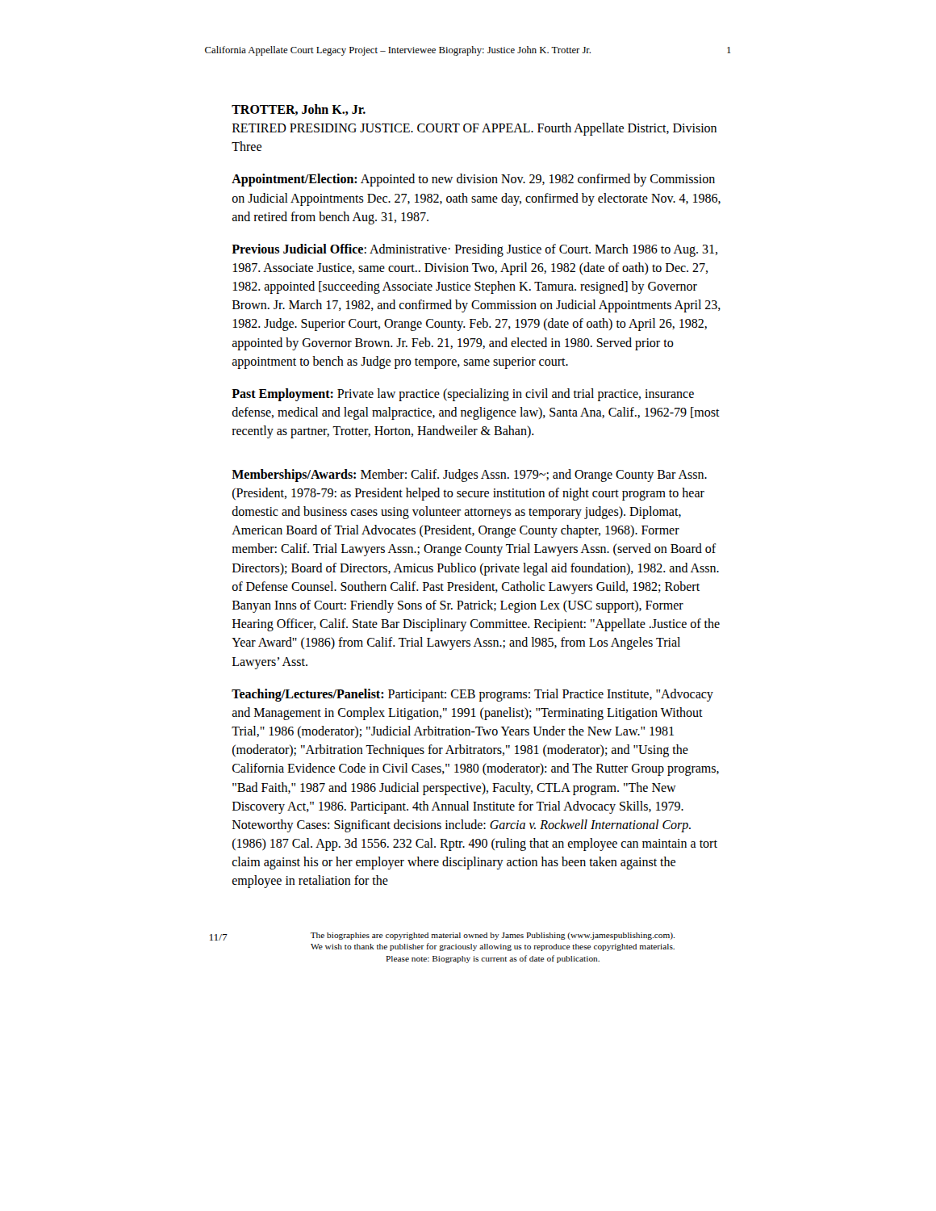California Appellate Court Legacy Project – Interviewee Biography: Justice John K. Trotter Jr.
1
TROTTER, John K., Jr.
RETIRED PRESIDING JUSTICE. COURT OF APPEAL. Fourth Appellate District, Division Three
Appointment/Election: Appointed to new division Nov. 29, 1982 confirmed by Commission on Judicial Appointments Dec. 27, 1982, oath same day, confirmed by electorate Nov. 4, 1986, and retired from bench Aug. 31, 1987.
Previous Judicial Office: Administrative· Presiding Justice of Court. March 1986 to Aug. 31, 1987. Associate Justice, same court.. Division Two, April 26, 1982 (date of oath) to Dec. 27, 1982. appointed [succeeding Associate Justice Stephen K. Tamura. resigned] by Governor Brown. Jr. March 17, 1982, and confirmed by Commission on Judicial Appointments April 23, 1982. Judge. Superior Court, Orange County. Feb. 27, 1979 (date of oath) to April 26, 1982, appointed by Governor Brown. Jr. Feb. 21, 1979, and elected in 1980. Served prior to appointment to bench as Judge pro tempore, same superior court.
Past Employment: Private law practice (specializing in civil and trial practice, insurance defense, medical and legal malpractice, and negligence law), Santa Ana, Calif., 1962-79 [most recently as partner, Trotter, Horton, Handweiler & Bahan).
Memberships/Awards: Member: Calif. Judges Assn. 1979~; and Orange County Bar Assn. (President, 1978-79: as President helped to secure institution of night court program to hear domestic and business cases using volunteer attorneys as temporary judges). Diplomat, American Board of Trial Advocates (President, Orange County chapter, 1968). Former member: Calif. Trial Lawyers Assn.; Orange County Trial Lawyers Assn. (served on Board of Directors); Board of Directors, Amicus Publico (private legal aid foundation), 1982. and Assn. of Defense Counsel. Southern Calif. Past President, Catholic Lawyers Guild, 1982; Robert Banyan Inns of Court: Friendly Sons of Sr. Patrick; Legion Lex (USC support), Former Hearing Officer, Calif. State Bar Disciplinary Committee. Recipient: "Appellate .Justice of the Year Award" (1986) from Calif. Trial Lawyers Assn.; and l985, from Los Angeles Trial Lawyers’ Asst.
Teaching/Lectures/Panelist: Participant: CEB programs: Trial Practice Institute, "Advocacy and Management in Complex Litigation," 1991 (panelist); "Terminating Litigation Without Trial," 1986 (moderator); "Judicial Arbitration-Two Years Under the New Law." 1981 (moderator); "Arbitration Techniques for Arbitrators," 1981 (moderator); and "Using the California Evidence Code in Civil Cases," 1980 (moderator): and The Rutter Group programs, "Bad Faith," 1987 and 1986 Judicial perspective), Faculty, CTLA program. "The New Discovery Act," 1986. Participant. 4th Annual Institute for Trial Advocacy Skills, 1979. Noteworthy Cases: Significant decisions include: Garcia v. Rockwell International Corp. (1986) 187 Cal. App. 3d 1556. 232 Cal. Rptr. 490 (ruling that an employee can maintain a tort claim against his or her employer where disciplinary action has been taken against the employee in retaliation for the
11/7
The biographies are copyrighted material owned by James Publishing (www.jamespublishing.com).
We wish to thank the publisher for graciously allowing us to reproduce these copyrighted materials.
Please note: Biography is current as of date of publication.